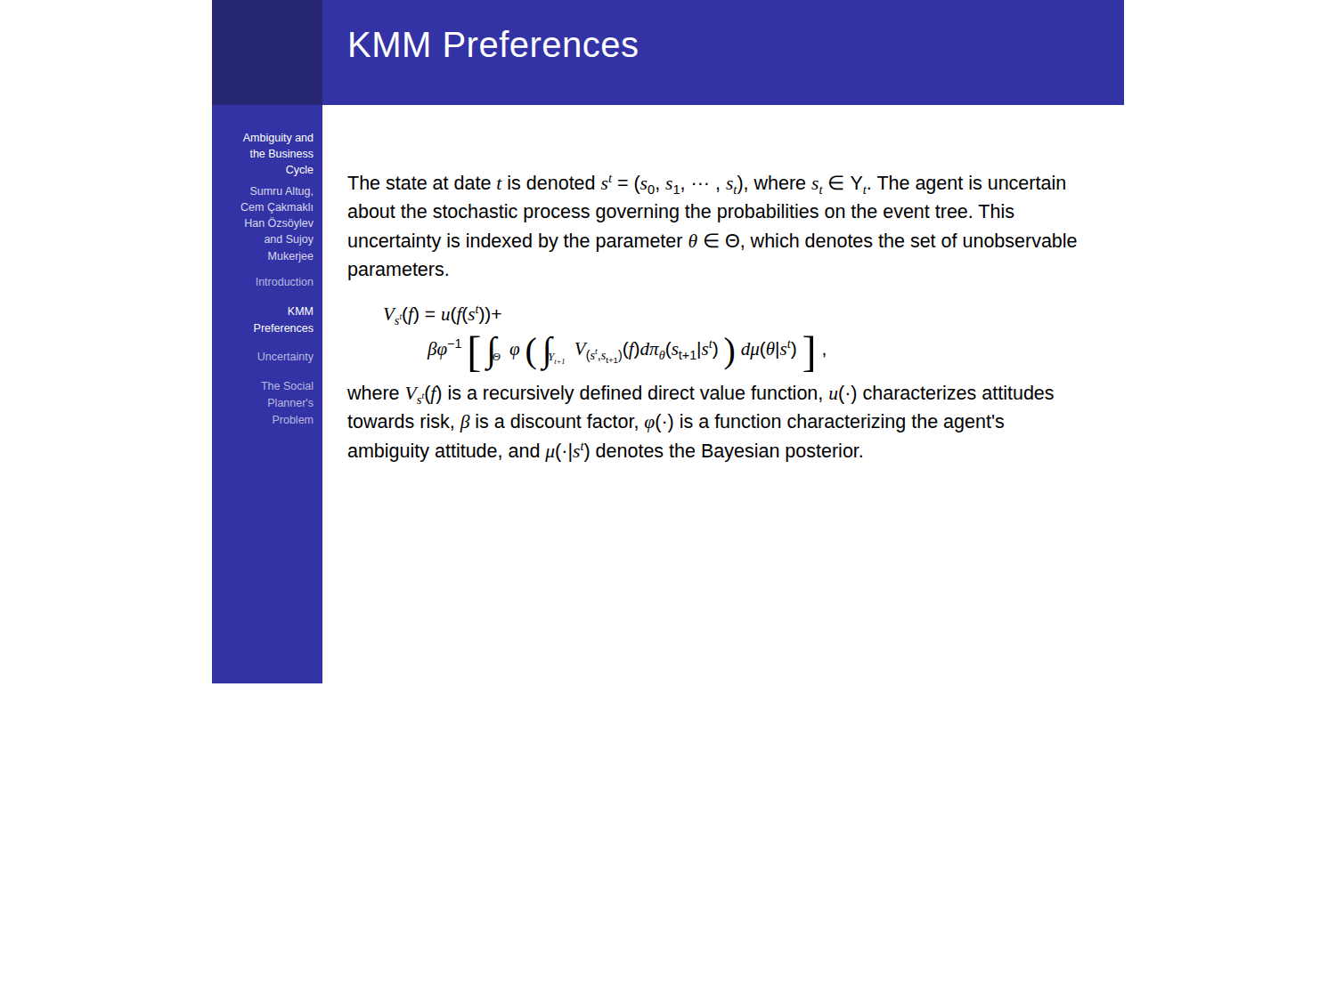KMM Preferences
Ambiguity and
the Business
Cycle
Sumru Altug,
Cem Çakmaklı
Han Özsöylev
and Sujoy
Mukerjee
Introduction
KMM
Preferences
Uncertainty
The Social
Planner's
Problem
The state at date t is denoted st = (s0, s1, ··· , st), where st ∈ Υt. The agent is uncertain about the stochastic process governing the probabilities on the event tree. This uncertainty is indexed by the parameter θ ∈ Θ, which denotes the set of unobservable parameters.
Vst(f) = u(f(st))+
βφ−1 [ ∫Θ φ ( ∫Υt+1 V(st,st+1)(f)dπθ(st+1|st) ) dμ(θ|st) ] ,
where Vst(f) is a recursively defined direct value function, u(·) characterizes attitudes towards risk, β is a discount factor, φ(·) is a function characterizing the agent's ambiguity attitude, and μ(·|st) denotes the Bayesian posterior.